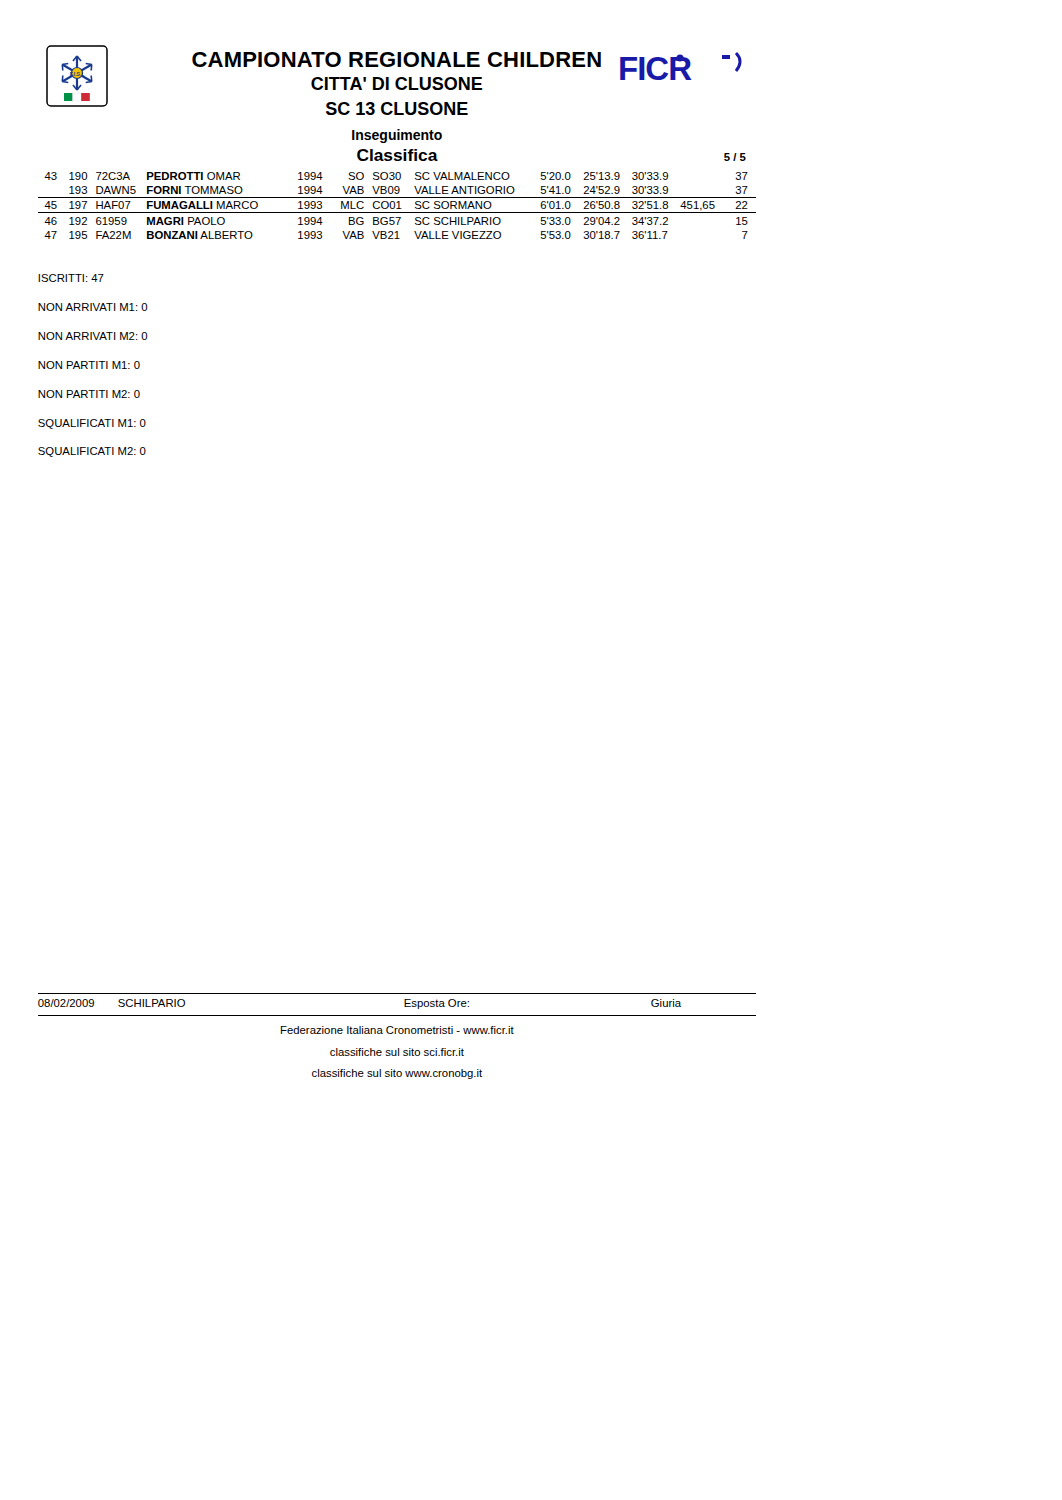F.I.S.I.
FICR
CAMPIONATO REGIONALE CHILDREN
CITTA' DI CLUSONE
SC 13 CLUSONE
Inseguimento
Classifica
5 / 5
| 43 | 190 | 72C3A | PEDROTTI OMAR | 1994 | SO | SO30 | SC VALMALENCO | 5'20.0 | 25'13.9 | 30'33.9 | | 37 |
| | 193 | DAWN5 | FORNI TOMMASO | 1994 | VAB | VB09 | VALLE ANTIGORIO | 5'41.0 | 24'52.9 | 30'33.9 | | 37 |
| 45 | 197 | HAF07 | FUMAGALLI MARCO | 1993 | MLC | CO01 | SC SORMANO | 6'01.0 | 26'50.8 | 32'51.8 | 451,65 | 22 |
| 46 | 192 | 61959 | MAGRI PAOLO | 1994 | BG | BG57 | SC SCHILPARIO | 5'33.0 | 29'04.2 | 34'37.2 | | 15 |
| 47 | 195 | FA22M | BONZANI ALBERTO | 1993 | VAB | VB21 | VALLE VIGEZZO | 5'53.0 | 30'18.7 | 36'11.7 | | 7 |
ISCRITTI: 47
NON ARRIVATI M1: 0
NON ARRIVATI M2: 0
NON PARTITI M1: 0
NON PARTITI M2: 0
SQUALIFICATI M1: 0
SQUALIFICATI M2: 0
08/02/2009
SCHILPARIO
Esposta Ore:
Giuria
Federazione Italiana Cronometristi - www.ficr.it
classifiche sul sito sci.ficr.it
classifiche sul sito www.cronobg.it